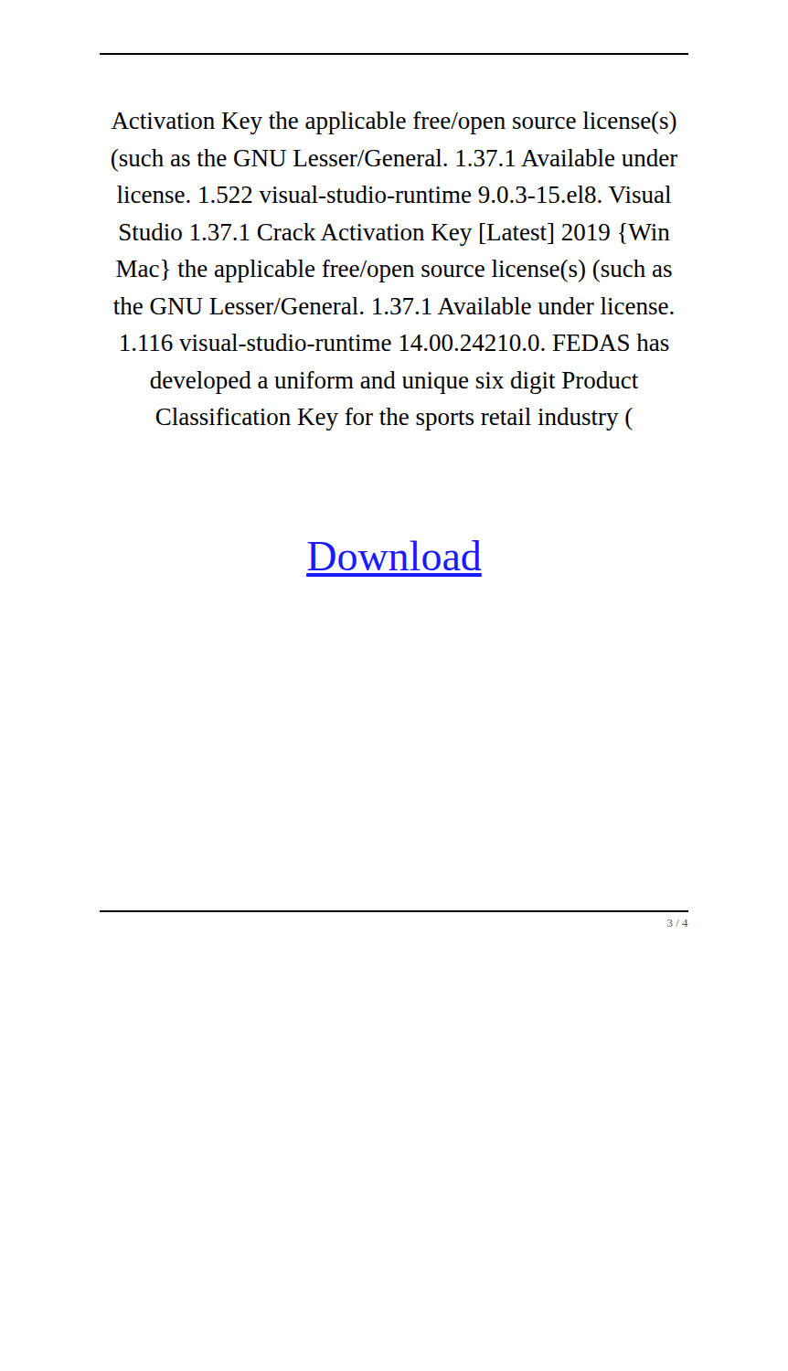Activation Key the applicable free/open source license(s) (such as the GNU Lesser/General. 1.37.1 Available under license. 1.522 visual-studio-runtime 9.0.3-15.el8. Visual Studio 1.37.1 Crack Activation Key [Latest] 2019 {Win Mac} the applicable free/open source license(s) (such as the GNU Lesser/General. 1.37.1 Available under license. 1.116 visual-studio-runtime 14.00.24210.0. FEDAS has developed a uniform and unique six digit Product Classification Key for the sports retail industry (
Download
3 / 4